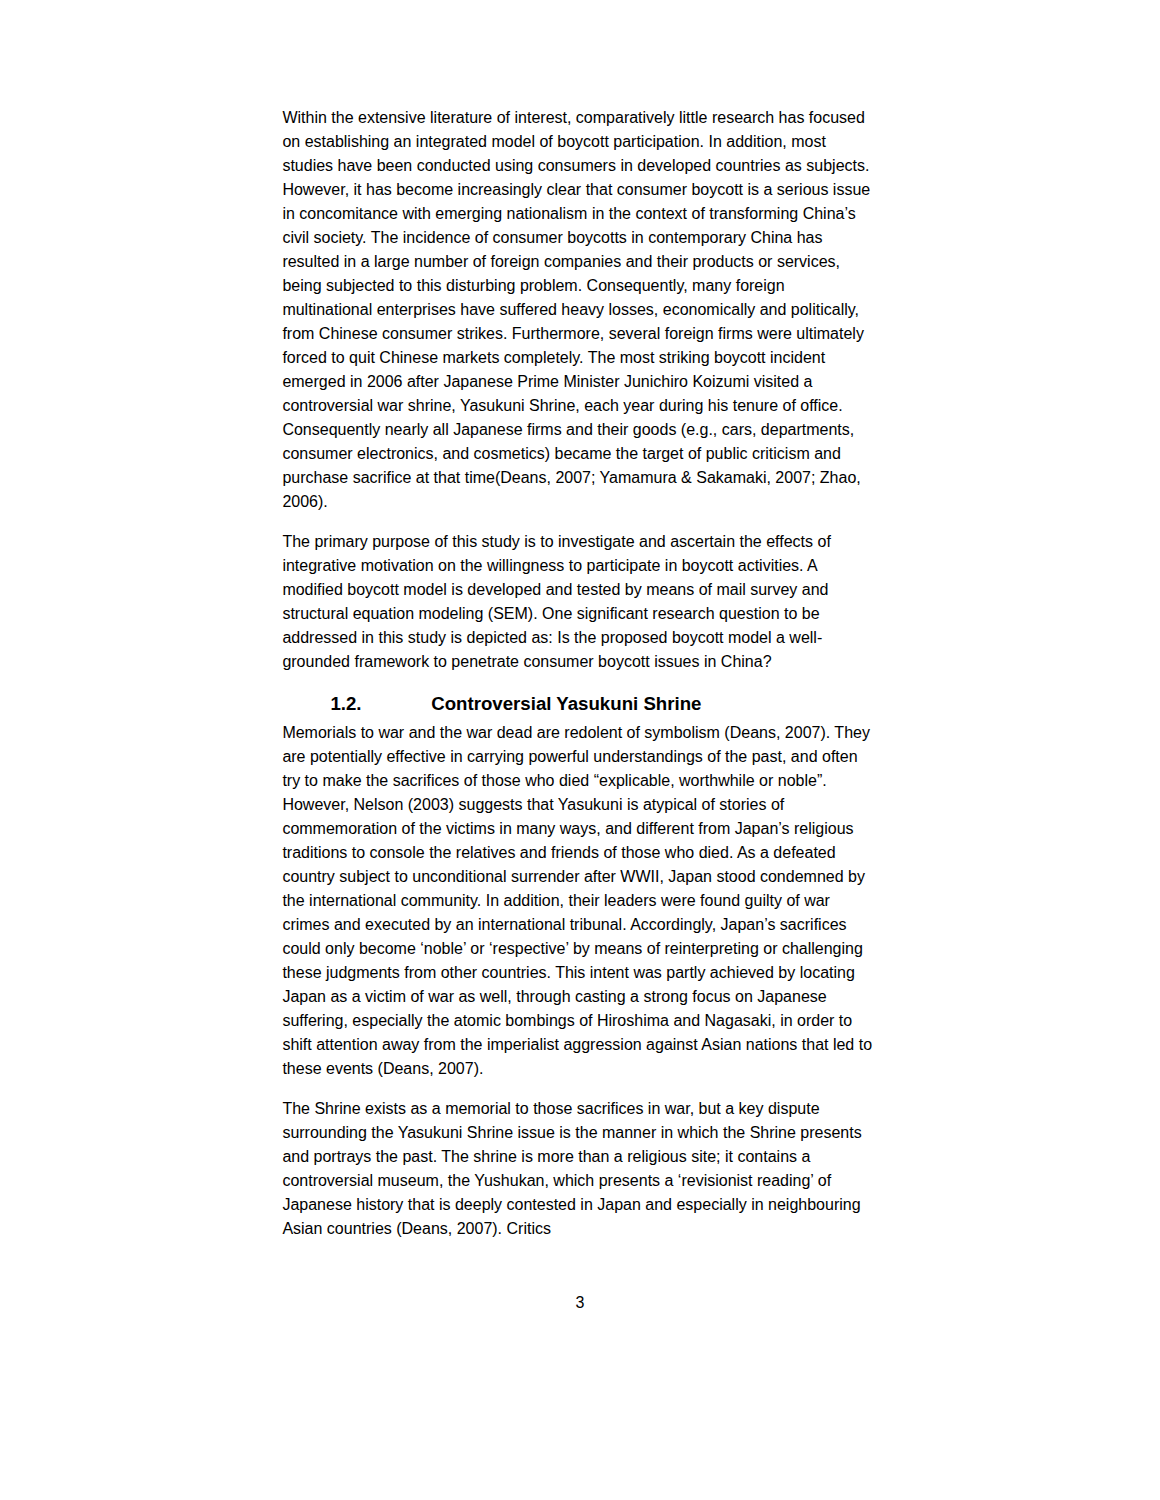Within the extensive literature of interest, comparatively little research has focused on establishing an integrated model of boycott participation. In addition, most studies have been conducted using consumers in developed countries as subjects. However, it has become increasingly clear that consumer boycott is a serious issue in concomitance with emerging nationalism in the context of transforming China’s civil society. The incidence of consumer boycotts in contemporary China has resulted in a large number of foreign companies and their products or services, being subjected to this disturbing problem. Consequently, many foreign multinational enterprises have suffered heavy losses, economically and politically, from Chinese consumer strikes. Furthermore, several foreign firms were ultimately forced to quit Chinese markets completely. The most striking boycott incident emerged in 2006 after Japanese Prime Minister Junichiro Koizumi visited a controversial war shrine, Yasukuni Shrine, each year during his tenure of office. Consequently nearly all Japanese firms and their goods (e.g., cars, departments, consumer electronics, and cosmetics) became the target of public criticism and purchase sacrifice at that time(Deans, 2007; Yamamura & Sakamaki, 2007; Zhao, 2006).
The primary purpose of this study is to investigate and ascertain the effects of integrative motivation on the willingness to participate in boycott activities. A modified boycott model is developed and tested by means of mail survey and structural equation modeling (SEM). One significant research question to be addressed in this study is depicted as: Is the proposed boycott model a well-grounded framework to penetrate consumer boycott issues in China?
1.2. Controversial Yasukuni Shrine
Memorials to war and the war dead are redolent of symbolism (Deans, 2007). They are potentially effective in carrying powerful understandings of the past, and often try to make the sacrifices of those who died “explicable, worthwhile or noble”. However, Nelson (2003) suggests that Yasukuni is atypical of stories of commemoration of the victims in many ways, and different from Japan’s religious traditions to console the relatives and friends of those who died. As a defeated country subject to unconditional surrender after WWII, Japan stood condemned by the international community. In addition, their leaders were found guilty of war crimes and executed by an international tribunal. Accordingly, Japan’s sacrifices could only become ‘noble’ or ‘respective’ by means of reinterpreting or challenging these judgments from other countries. This intent was partly achieved by locating Japan as a victim of war as well, through casting a strong focus on Japanese suffering, especially the atomic bombings of Hiroshima and Nagasaki, in order to shift attention away from the imperialist aggression against Asian nations that led to these events (Deans, 2007).
The Shrine exists as a memorial to those sacrifices in war, but a key dispute surrounding the Yasukuni Shrine issue is the manner in which the Shrine presents and portrays the past. The shrine is more than a religious site; it contains a controversial museum, the Yushukan, which presents a ‘revisionist reading’ of Japanese history that is deeply contested in Japan and especially in neighbouring Asian countries (Deans, 2007). Critics
3